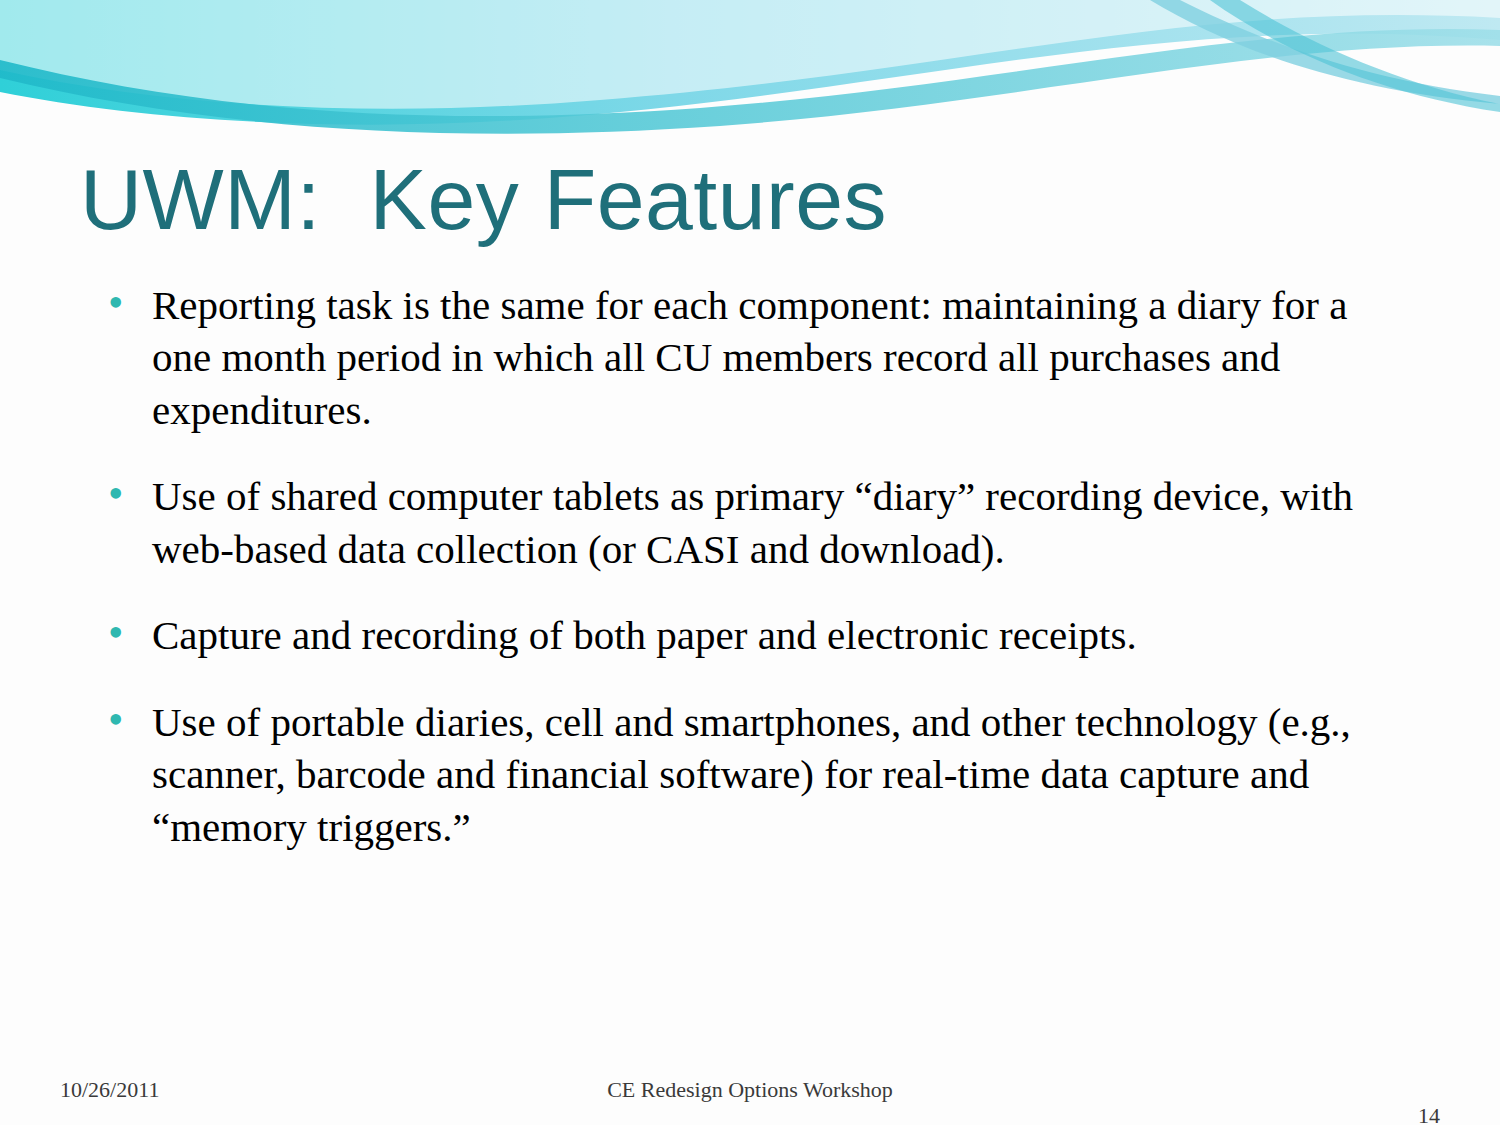UWM: Key Features
Reporting task is the same for each component: maintaining a diary for a one month period in which all CU members record all purchases and expenditures.
Use of shared computer tablets as primary “diary” recording device, with web-based data collection (or CASI and download).
Capture and recording of both paper and electronic receipts.
Use of portable diaries, cell and smartphones, and other technology (e.g., scanner, barcode and financial software) for real-time data capture and “memory triggers.”
10/26/2011 CE Redesign Options Workshop 14